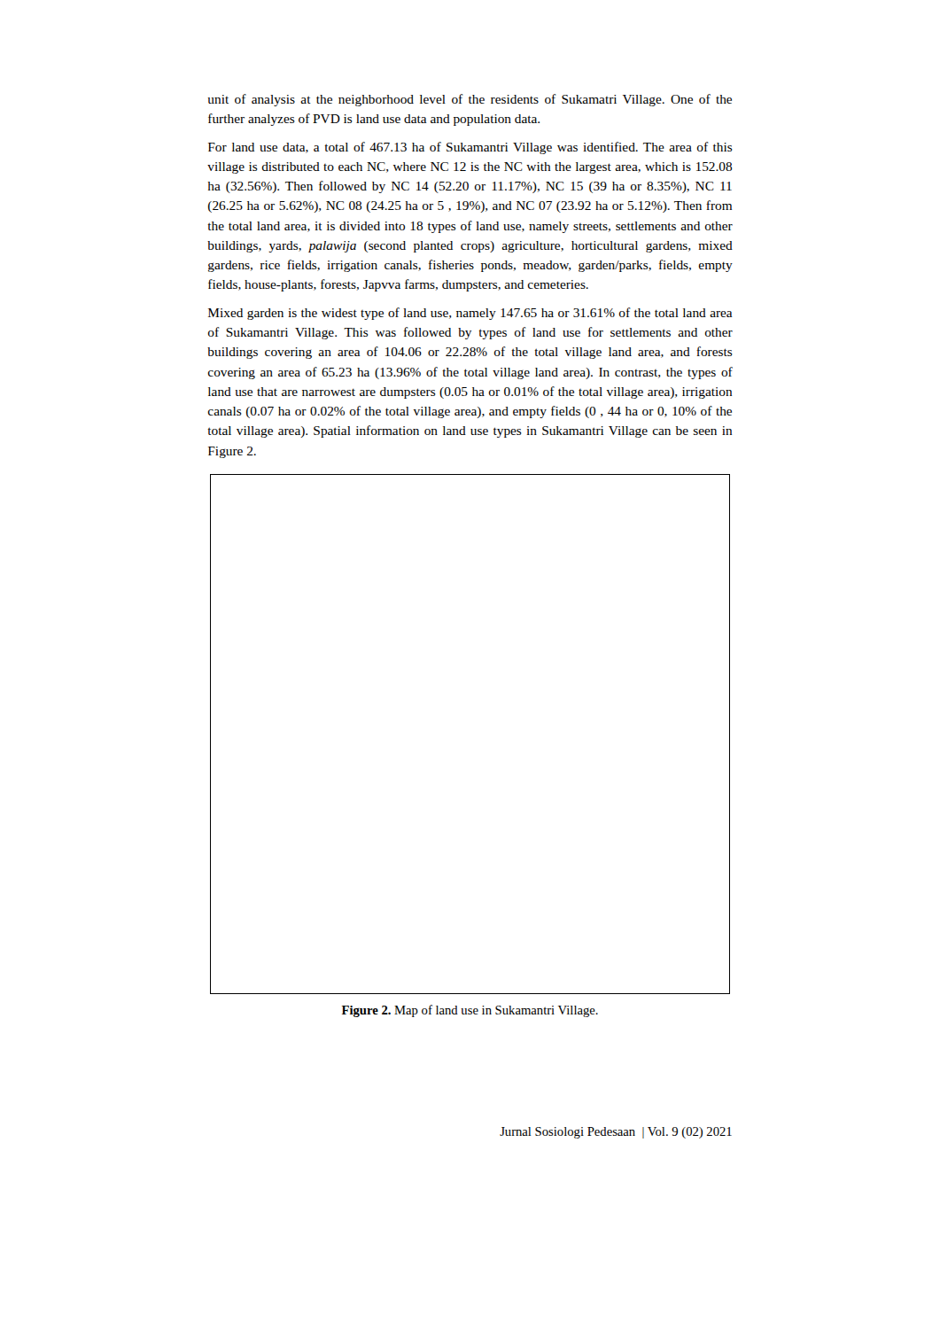unit of analysis at the neighborhood level of the residents of Sukamatri Village. One of the further analyzes of PVD is land use data and population data.
For land use data, a total of 467.13 ha of Sukamantri Village was identified. The area of this village is distributed to each NC, where NC 12 is the NC with the largest area, which is 152.08 ha (32.56%). Then followed by NC 14 (52.20 or 11.17%), NC 15 (39 ha or 8.35%), NC 11 (26.25 ha or 5.62%), NC 08 (24.25 ha or 5 , 19%), and NC 07 (23.92 ha or 5.12%). Then from the total land area, it is divided into 18 types of land use, namely streets, settlements and other buildings, yards, palawija (second planted crops) agriculture, horticultural gardens, mixed gardens, rice fields, irrigation canals, fisheries ponds, meadow, garden/parks, fields, empty fields, house-plants, forests, Japvva farms, dumpsters, and cemeteries.
Mixed garden is the widest type of land use, namely 147.65 ha or 31.61% of the total land area of Sukamantri Village. This was followed by types of land use for settlements and other buildings covering an area of 104.06 or 22.28% of the total village land area, and forests covering an area of 65.23 ha (13.96% of the total village land area). In contrast, the types of land use that are narrowest are dumpsters (0.05 ha or 0.01% of the total village area), irrigation canals (0.07 ha or 0.02% of the total village area), and empty fields (0 , 44 ha or 0, 10% of the total village area). Spatial information on land use types in Sukamantri Village can be seen in Figure 2.
Figure 2. Map of land use in Sukamantri Village.
Jurnal Sosiologi Pedesaan | Vol. 9 (02) 2021